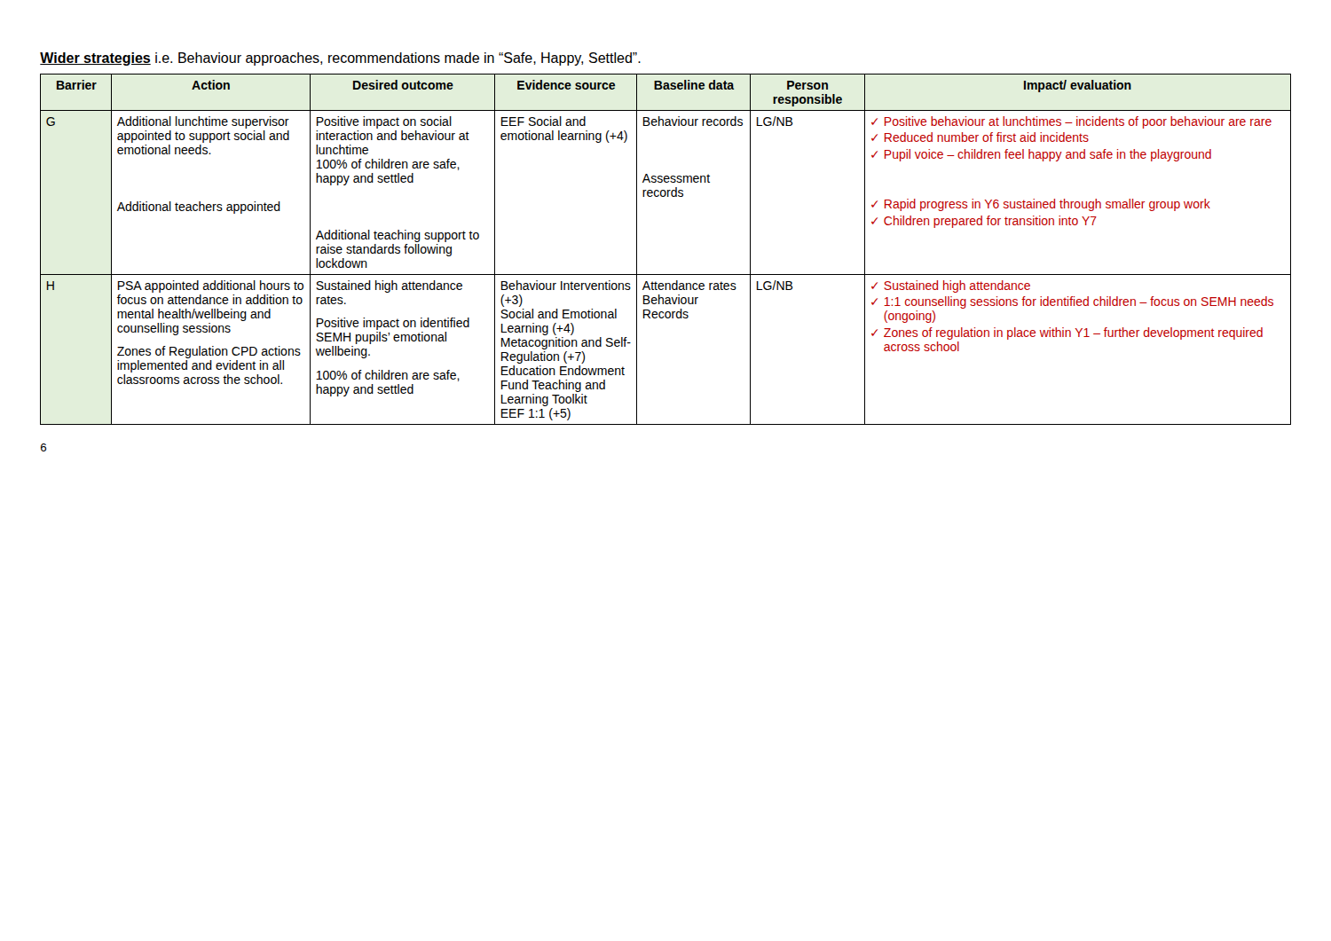Wider strategies i.e. Behaviour approaches, recommendations made in “Safe, Happy, Settled”.
| Barrier | Action | Desired outcome | Evidence source | Baseline data | Person responsible | Impact/ evaluation |
| --- | --- | --- | --- | --- | --- | --- |
| G | Additional lunchtime supervisor appointed to support social and emotional needs. Additional teachers appointed | Positive impact on social interaction and behaviour at lunchtime 100% of children are safe, happy and settled Additional teaching support to raise standards following lockdown | EEF Social and emotional learning (+4) | Behaviour records Assessment records | LG/NB | Positive behaviour at lunchtimes – incidents of poor behaviour are rare Reduced number of first aid incidents Pupil voice – children feel happy and safe in the playground Rapid progress in Y6 sustained through smaller group work Children prepared for transition into Y7 |
| H | PSA appointed additional hours to focus on attendance in addition to mental health/wellbeing and counselling sessions Zones of Regulation CPD actions implemented and evident in all classrooms across the school. | Sustained high attendance rates. Positive impact on identified SEMH pupils’ emotional wellbeing. 100% of children are safe, happy and settled | Behaviour Interventions (+3) Social and Emotional Learning (+4) Metacognition and Self-Regulation (+7) Education Endowment Fund Teaching and Learning Toolkit EEF 1:1 (+5) | Attendance rates Behaviour Records | LG/NB | Sustained high attendance 1:1 counselling sessions for identified children – focus on SEMH needs (ongoing) Zones of regulation in place within Y1 – further development required across school |
6